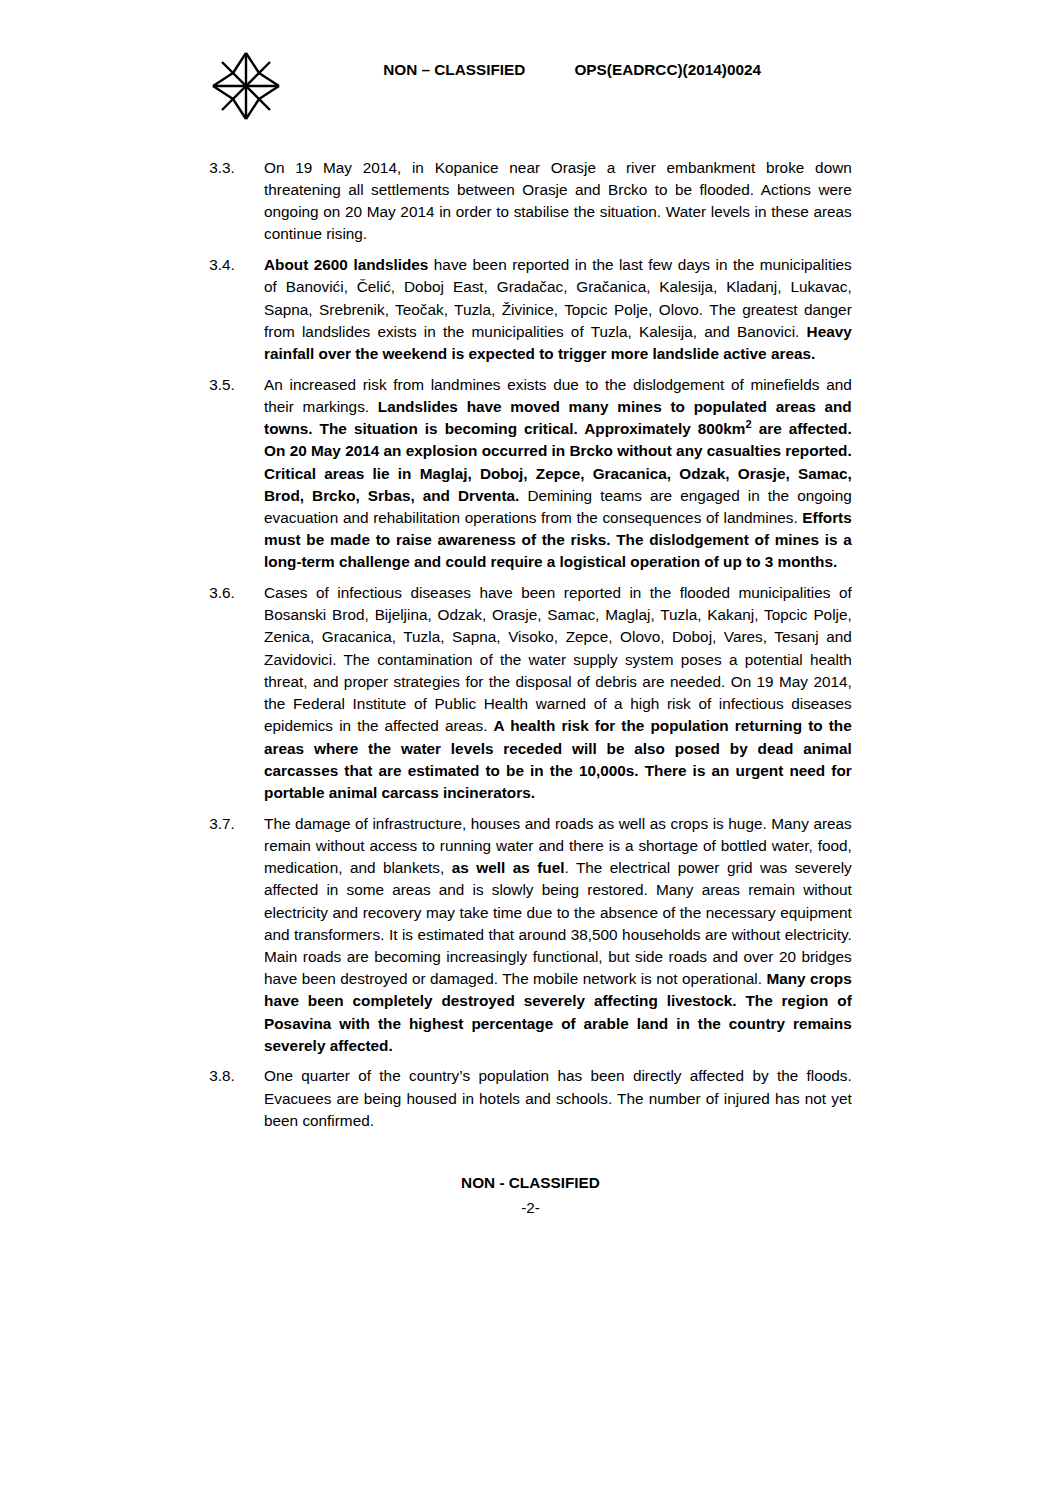NON – CLASSIFIED OPS(EADRCC)(2014)0024
3.3. On 19 May 2014, in Kopanice near Orasje a river embankment broke down threatening all settlements between Orasje and Brcko to be flooded. Actions were ongoing on 20 May 2014 in order to stabilise the situation. Water levels in these areas continue rising.
3.4. About 2600 landslides have been reported in the last few days in the municipalities of Banovići, Čelić, Doboj East, Gradačac, Gračanica, Kalesija, Kladanj, Lukavac, Sapna, Srebrenik, Teočak, Tuzla, Živinice, Topcic Polje, Olovo. The greatest danger from landslides exists in the municipalities of Tuzla, Kalesija, and Banovici. Heavy rainfall over the weekend is expected to trigger more landslide active areas.
3.5. An increased risk from landmines exists due to the dislodgement of minefields and their markings. Landslides have moved many mines to populated areas and towns. The situation is becoming critical. Approximately 800km2 are affected. On 20 May 2014 an explosion occurred in Brcko without any casualties reported. Critical areas lie in Maglaj, Doboj, Zepce, Gracanica, Odzak, Orasje, Samac, Brod, Brcko, Srbas, and Drventa. Demining teams are engaged in the ongoing evacuation and rehabilitation operations from the consequences of landmines. Efforts must be made to raise awareness of the risks. The dislodgement of mines is a long-term challenge and could require a logistical operation of up to 3 months.
3.6. Cases of infectious diseases have been reported in the flooded municipalities of Bosanski Brod, Bijeljina, Odzak, Orasje, Samac, Maglaj, Tuzla, Kakanj, Topcic Polje, Zenica, Gracanica, Tuzla, Sapna, Visoko, Zepce, Olovo, Doboj, Vares, Tesanj and Zavidovici. The contamination of the water supply system poses a potential health threat, and proper strategies for the disposal of debris are needed. On 19 May 2014, the Federal Institute of Public Health warned of a high risk of infectious diseases epidemics in the affected areas. A health risk for the population returning to the areas where the water levels receded will be also posed by dead animal carcasses that are estimated to be in the 10,000s. There is an urgent need for portable animal carcass incinerators.
3.7. The damage of infrastructure, houses and roads as well as crops is huge. Many areas remain without access to running water and there is a shortage of bottled water, food, medication, and blankets, as well as fuel. The electrical power grid was severely affected in some areas and is slowly being restored. Many areas remain without electricity and recovery may take time due to the absence of the necessary equipment and transformers. It is estimated that around 38,500 households are without electricity. Main roads are becoming increasingly functional, but side roads and over 20 bridges have been destroyed or damaged. The mobile network is not operational. Many crops have been completely destroyed severely affecting livestock. The region of Posavina with the highest percentage of arable land in the country remains severely affected.
3.8. One quarter of the country’s population has been directly affected by the floods. Evacuees are being housed in hotels and schools. The number of injured has not yet been confirmed.
NON - CLASSIFIED
-2-